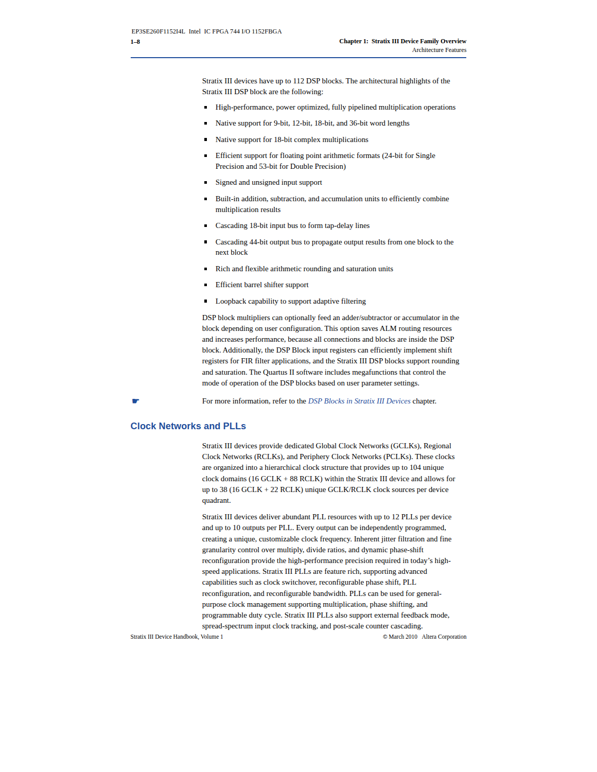EP3SE260F1152I4L Intel IC FPGA 744 I/O 1152FBGA
1–8
Chapter 1: Stratix III Device Family Overview
Architecture Features
Stratix III devices have up to 112 DSP blocks. The architectural highlights of the Stratix III DSP block are the following:
High-performance, power optimized, fully pipelined multiplication operations
Native support for 9-bit, 12-bit, 18-bit, and 36-bit word lengths
Native support for 18-bit complex multiplications
Efficient support for floating point arithmetic formats (24-bit for Single Precision and 53-bit for Double Precision)
Signed and unsigned input support
Built-in addition, subtraction, and accumulation units to efficiently combine multiplication results
Cascading 18-bit input bus to form tap-delay lines
Cascading 44-bit output bus to propagate output results from one block to the next block
Rich and flexible arithmetic rounding and saturation units
Efficient barrel shifter support
Loopback capability to support adaptive filtering
DSP block multipliers can optionally feed an adder/subtractor or accumulator in the block depending on user configuration. This option saves ALM routing resources and increases performance, because all connections and blocks are inside the DSP block. Additionally, the DSP Block input registers can efficiently implement shift registers for FIR filter applications, and the Stratix III DSP blocks support rounding and saturation. The Quartus II software includes megafunctions that control the mode of operation of the DSP blocks based on user parameter settings.
☛
For more information, refer to the DSP Blocks in Stratix III Devices chapter.
Clock Networks and PLLs
Stratix III devices provide dedicated Global Clock Networks (GCLKs), Regional Clock Networks (RCLKs), and Periphery Clock Networks (PCLKs). These clocks are organized into a hierarchical clock structure that provides up to 104 unique clock domains (16 GCLK + 88 RCLK) within the Stratix III device and allows for up to 38 (16 GCLK + 22 RCLK) unique GCLK/RCLK clock sources per device quadrant.
Stratix III devices deliver abundant PLL resources with up to 12 PLLs per device and up to 10 outputs per PLL. Every output can be independently programmed, creating a unique, customizable clock frequency. Inherent jitter filtration and fine granularity control over multiply, divide ratios, and dynamic phase-shift reconfiguration provide the high-performance precision required in today’s high-speed applications. Stratix III PLLs are feature rich, supporting advanced capabilities such as clock switchover, reconfigurable phase shift, PLL reconfiguration, and reconfigurable bandwidth. PLLs can be used for general-purpose clock management supporting multiplication, phase shifting, and programmable duty cycle. Stratix III PLLs also support external feedback mode, spread-spectrum input clock tracking, and post-scale counter cascading.
Stratix III Device Handbook, Volume 1
© March 2010 Altera Corporation